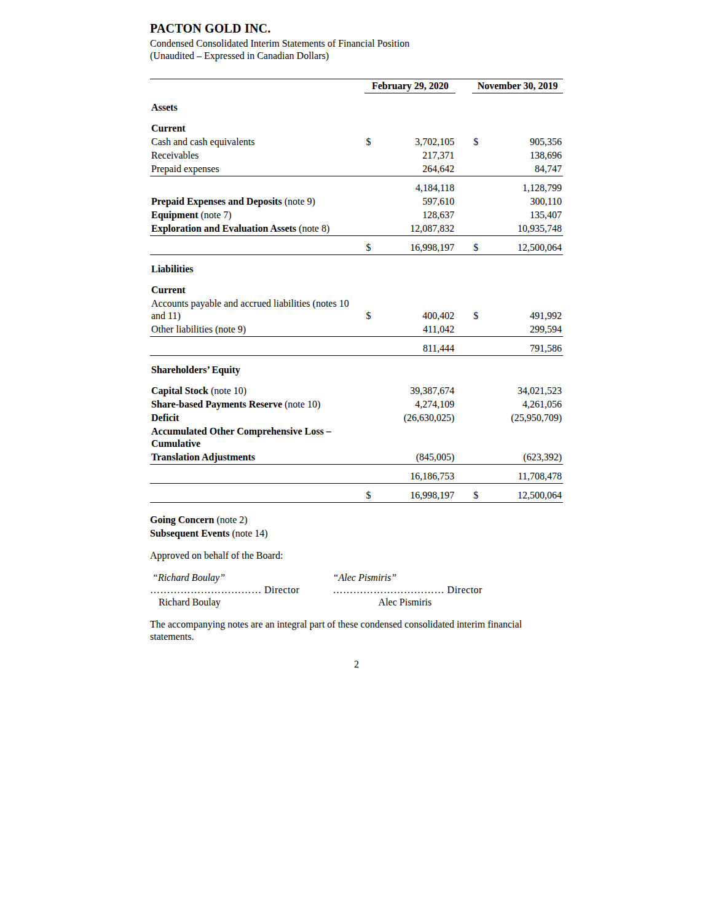PACTON GOLD INC.
Condensed Consolidated Interim Statements of Financial Position
(Unaudited – Expressed in Canadian Dollars)
| | February 29, 2020 | | November 30, 2019 |
| --- | --- | --- | --- |
| Assets | | | | | |
| Current | | | | | |
| Cash and cash equivalents | $ | 3,702,105 | | $ | 905,356 |
| Receivables | | 217,371 | | | 138,696 |
| Prepaid expenses | | 264,642 | | | 84,747 |
| | | 4,184,118 | | | 1,128,799 |
| Prepaid Expenses and Deposits (note 9) | | 597,610 | | | 300,110 |
| Equipment (note 7) | | 128,637 | | | 135,407 |
| Exploration and Evaluation Assets (note 8) | | 12,087,832 | | | 10,935,748 |
| | $ | 16,998,197 | | $ | 12,500,064 |
| Liabilities | | | | | |
| Current | | | | | |
| Accounts payable and accrued liabilities (notes 10 and 11) | $ | 400,402 | | $ | 491,992 |
| Other liabilities (note 9) | | 411,042 | | | 299,594 |
| | | 811,444 | | | 791,586 |
| Shareholders’ Equity | | | | | |
| Capital Stock (note 10) | | 39,387,674 | | | 34,021,523 |
| Share-based Payments Reserve (note 10) | | 4,274,109 | | | 4,261,056 |
| Deficit | | (26,630,025) | | | (25,950,709) |
| Accumulated Other Comprehensive Loss – Cumulative | | | | | |
| Translation Adjustments | | (845,005) | | | (623,392) |
| | | 16,186,753 | | | 11,708,478 |
| | $ | 16,998,197 | | $ | 12,500,064 |
Going Concern (note 2)
Subsequent Events (note 14)
Approved on behalf of the Board:
“Richard Boulay”
“Alec Pismiris”
…………………………… Director
…………………………… Director
Richard Boulay
Alec Pismiris
The accompanying notes are an integral part of these condensed consolidated interim financial statements.
2